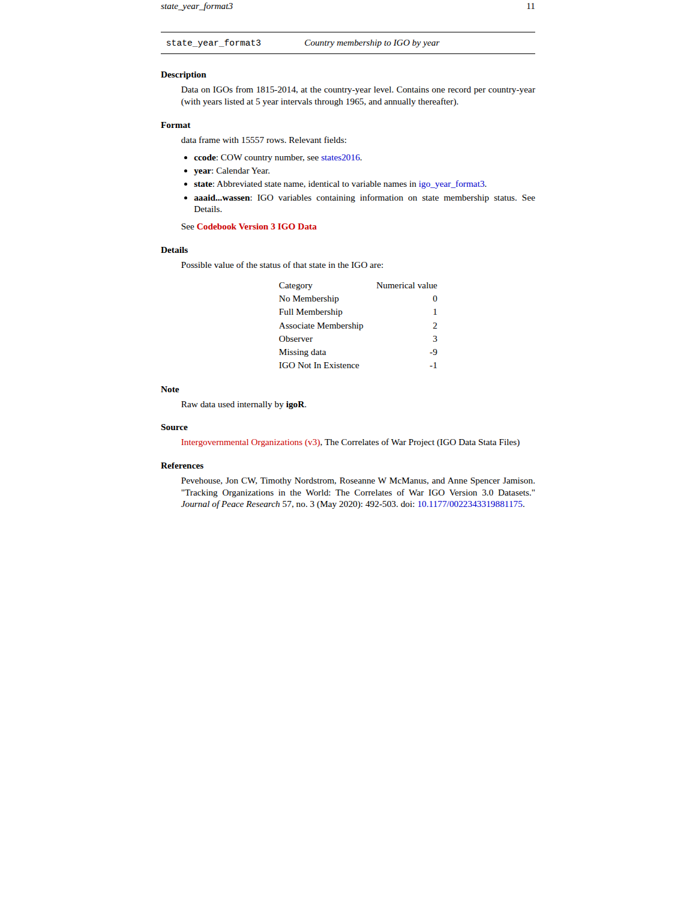state_year_format3 11
state_year_format3 Country membership to IGO by year
Description
Data on IGOs from 1815-2014, at the country-year level. Contains one record per country-year (with years listed at 5 year intervals through 1965, and annually thereafter).
Format
data frame with 15557 rows. Relevant fields:
ccode: COW country number, see states2016.
year: Calendar Year.
state: Abbreviated state name, identical to variable names in igo_year_format3.
aaaid...wassen: IGO variables containing information on state membership status. See Details.
See Codebook Version 3 IGO Data
Details
Possible value of the status of that state in the IGO are:
| Category | Numerical value |
| --- | --- |
| No Membership | 0 |
| Full Membership | 1 |
| Associate Membership | 2 |
| Observer | 3 |
| Missing data | -9 |
| IGO Not In Existence | -1 |
Note
Raw data used internally by igoR.
Source
Intergovernmental Organizations (v3), The Correlates of War Project (IGO Data Stata Files)
References
Pevehouse, Jon CW, Timothy Nordstrom, Roseanne W McManus, and Anne Spencer Jamison. "Tracking Organizations in the World: The Correlates of War IGO Version 3.0 Datasets." Journal of Peace Research 57, no. 3 (May 2020): 492-503. doi: 10.1177/0022343319881175.